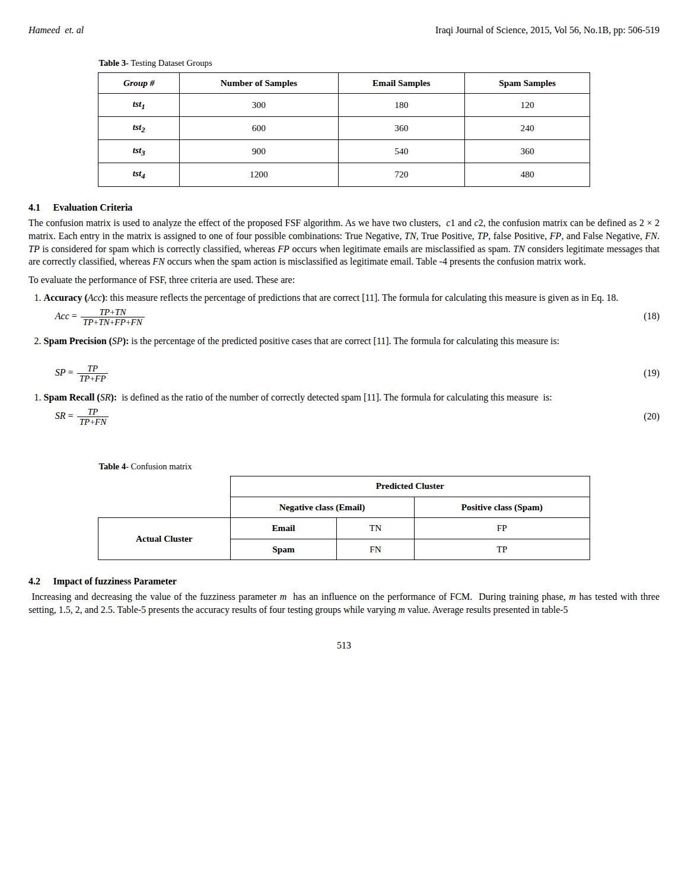Hameed et. al
Iraqi Journal of Science, 2015, Vol 56, No.1B, pp: 506-519
Table 3- Testing Dataset Groups
| Group # | Number of Samples | Email Samples | Spam Samples |
| --- | --- | --- | --- |
| tst 1 | 300 | 180 | 120 |
| tst 2 | 600 | 360 | 240 |
| tst 3 | 900 | 540 | 360 |
| tst 4 | 1200 | 720 | 480 |
4.1 Evaluation Criteria
The confusion matrix is used to analyze the effect of the proposed FSF algorithm. As we have two clusters, c1 and c2, the confusion matrix can be defined as 2 × 2 matrix. Each entry in the matrix is assigned to one of four possible combinations: True Negative, TN, True Positive, TP, false Positive, FP, and False Negative, FN. TP is considered for spam which is correctly classified, whereas FP occurs when legitimate emails are misclassified as spam. TN considers legitimate messages that are correctly classified, whereas FN occurs when the spam action is misclassified as legitimate email. Table -4 presents the confusion matrix work.
To evaluate the performance of FSF, three criteria are used. These are:
Accuracy (Acc): this measure reflects the percentage of predictions that are correct [11]. The formula for calculating this measure is given as in Eq. 18.
Acc = TP+TN TP+TN+FP+FN (18)
Spam Precision (SP): is the percentage of the predicted positive cases that are correct [11]. The formula for calculating this measure is:
SP = TP TP+FP (19)
Spam Recall (SR): is defined as the ratio of the number of correctly detected spam [11]. The formula for calculating this measure is:
SR = TP TP+FN (20)
Table 4 - Confusion matrix
| | Predicted Cluster |
| | Negative class (Email) | Positive class (Spam) |
| Actual Cluster | Email | TN | FP |
| Spam | FN | TP |
4.2 Impact of fuzziness Parameter
Increasing and decreasing the value of the fuzziness parameter m has an influence on the performance of FCM. During training phase, m has tested with three setting, 1.5, 2, and 2.5. Table-5 presents the accuracy results of four testing groups while varying m value. Average results presented in table-5
513